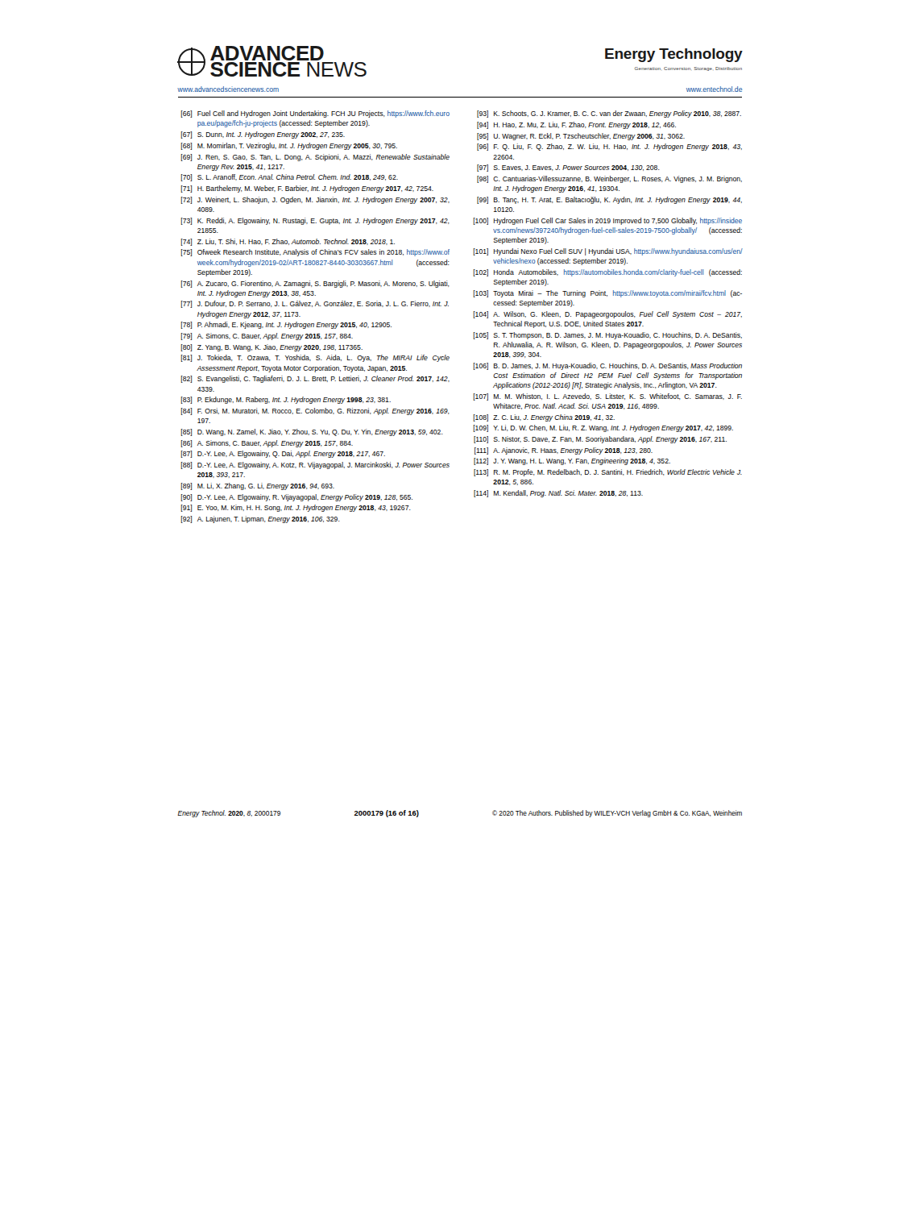ADVANCED SCIENCE NEWS
Energy Technology
Generation, Conversion, Storage, Distribution
www.advancedsciencenews.com www.entechnol.de
[66] Fuel Cell and Hydrogen Joint Undertaking. FCH JU Projects, https://www.fch.europa.eu/page/fch-ju-projects (accessed: September 2019).
[67] S. Dunn, Int. J. Hydrogen Energy 2002, 27, 235.
[68] M. Momirlan, T. Veziroglu, Int. J. Hydrogen Energy 2005, 30, 795.
[69] J. Ren, S. Gao, S. Tan, L. Dong, A. Scipioni, A. Mazzi, Renewable Sustainable Energy Rev. 2015, 41, 1217.
[70] S. L. Aranoff, Econ. Anal. China Petrol. Chem. Ind. 2018, 249, 62.
[71] H. Barthelemy, M. Weber, F. Barbier, Int. J. Hydrogen Energy 2017, 42, 7254.
[72] J. Weinert, L. Shaojun, J. Ogden, M. Jianxin, Int. J. Hydrogen Energy 2007, 32, 4089.
[73] K. Reddi, A. Elgowainy, N. Rustagi, E. Gupta, Int. J. Hydrogen Energy 2017, 42, 21855.
[74] Z. Liu, T. Shi, H. Hao, F. Zhao, Automob. Technol. 2018, 2018, 1.
[75] Ofweek Research Institute, Analysis of China's FCV sales in 2018, https://www.ofweek.com/hydrogen/2019-02/ART-180827-8440-30303667.html (accessed: September 2019).
[76] A. Zucaro, G. Fiorentino, A. Zamagni, S. Bargigli, P. Masoni, A. Moreno, S. Ulgiati, Int. J. Hydrogen Energy 2013, 38, 453.
[77] J. Dufour, D. P. Serrano, J. L. Gálvez, A. González, E. Soria, J. L. G. Fierro, Int. J. Hydrogen Energy 2012, 37, 1173.
[78] P. Ahmadi, E. Kjeang, Int. J. Hydrogen Energy 2015, 40, 12905.
[79] A. Simons, C. Bauer, Appl. Energy 2015, 157, 884.
[80] Z. Yang, B. Wang, K. Jiao, Energy 2020, 198, 117365.
[81] J. Tokieda, T. Ozawa, T. Yoshida, S. Aida, L. Oya, The MIRAI Life Cycle Assessment Report, Toyota Motor Corporation, Toyota, Japan, 2015.
[82] S. Evangelisti, C. Tagliaferri, D. J. L. Brett, P. Lettieri, J. Cleaner Prod. 2017, 142, 4339.
[83] P. Ekdunge, M. Raberg, Int. J. Hydrogen Energy 1998, 23, 381.
[84] F. Orsi, M. Muratori, M. Rocco, E. Colombo, G. Rizzoni, Appl. Energy 2016, 169, 197.
[85] D. Wang, N. Zamel, K. Jiao, Y. Zhou, S. Yu, Q. Du, Y. Yin, Energy 2013, 59, 402.
[86] A. Simons, C. Bauer, Appl. Energy 2015, 157, 884.
[87] D.-Y. Lee, A. Elgowainy, Q. Dai, Appl. Energy 2018, 217, 467.
[88] D.-Y. Lee, A. Elgowainy, A. Kotz, R. Vijayagopal, J. Marcinkoski, J. Power Sources 2018, 393, 217.
[89] M. Li, X. Zhang, G. Li, Energy 2016, 94, 693.
[90] D.-Y. Lee, A. Elgowainy, R. Vijayagopal, Energy Policy 2019, 128, 565.
[91] E. Yoo, M. Kim, H. H. Song, Int. J. Hydrogen Energy 2018, 43, 19267.
[92] A. Lajunen, T. Lipman, Energy 2016, 106, 329.
[93] K. Schoots, G. J. Kramer, B. C. C. van der Zwaan, Energy Policy 2010, 38, 2887.
[94] H. Hao, Z. Mu, Z. Liu, F. Zhao, Front. Energy 2018, 12, 466.
[95] U. Wagner, R. Eckl, P. Tzscheutschler, Energy 2006, 31, 3062.
[96] F. Q. Liu, F. Q. Zhao, Z. W. Liu, H. Hao, Int. J. Hydrogen Energy 2018, 43, 22604.
[97] S. Eaves, J. Eaves, J. Power Sources 2004, 130, 208.
[98] C. Cantuarias-Villessuzanne, B. Weinberger, L. Roses, A. Vignes, J. M. Brignon, Int. J. Hydrogen Energy 2016, 41, 19304.
[99] B. Tanç, H. T. Arat, E. Baltacıoğlu, K. Aydın, Int. J. Hydrogen Energy 2019, 44, 10120.
[100] Hydrogen Fuel Cell Car Sales in 2019 Improved to 7,500 Globally, https://insideevs.com/news/397240/hydrogen-fuel-cell-sales-2019-7500-globally/ (accessed: September 2019).
[101] Hyundai Nexo Fuel Cell SUV | Hyundai USA, https://www.hyundaiusa.com/us/en/vehicles/nexo (accessed: September 2019).
[102] Honda Automobiles, https://automobiles.honda.com/clarity-fuel-cell (accessed: September 2019).
[103] Toyota Mirai – The Turning Point, https://www.toyota.com/mirai/fcv.html (accessed: September 2019).
[104] A. Wilson, G. Kleen, D. Papageorgopoulos, Fuel Cell System Cost – 2017, Technical Report, U.S. DOE, United States 2017.
[105] S. T. Thompson, B. D. James, J. M. Huya-Kouadio, C. Houchins, D. A. DeSantis, R. Ahluwalia, A. R. Wilson, G. Kleen, D. Papageorgopoulos, J. Power Sources 2018, 399, 304.
[106] B. D. James, J. M. Huya-Kouadio, C. Houchins, D. A. DeSantis, Mass Production Cost Estimation of Direct H2 PEM Fuel Cell Systems for Transportation Applications (2012-2016) [R], Strategic Analysis, Inc., Arlington, VA 2017.
[107] M. M. Whiston, I. L. Azevedo, S. Litster, K. S. Whitefoot, C. Samaras, J. F. Whitacre, Proc. Natl. Acad. Sci. USA 2019, 116, 4899.
[108] Z. C. Liu, J. Energy China 2019, 41, 32.
[109] Y. Li, D. W. Chen, M. Liu, R. Z. Wang, Int. J. Hydrogen Energy 2017, 42, 1899.
[110] S. Nistor, S. Dave, Z. Fan, M. Sooriyabandara, Appl. Energy 2016, 167, 211.
[111] A. Ajanovic, R. Haas, Energy Policy 2018, 123, 280.
[112] J. Y. Wang, H. L. Wang, Y. Fan, Engineering 2018, 4, 352.
[113] R. M. Propfe, M. Redelbach, D. J. Santini, H. Friedrich, World Electric Vehicle J. 2012, 5, 886.
[114] M. Kendall, Prog. Natl. Sci. Mater. 2018, 28, 113.
Energy Technol. 2020, 8, 2000179
2000179 (16 of 16)
© 2020 The Authors. Published by WILEY-VCH Verlag GmbH & Co. KGaA, Weinheim